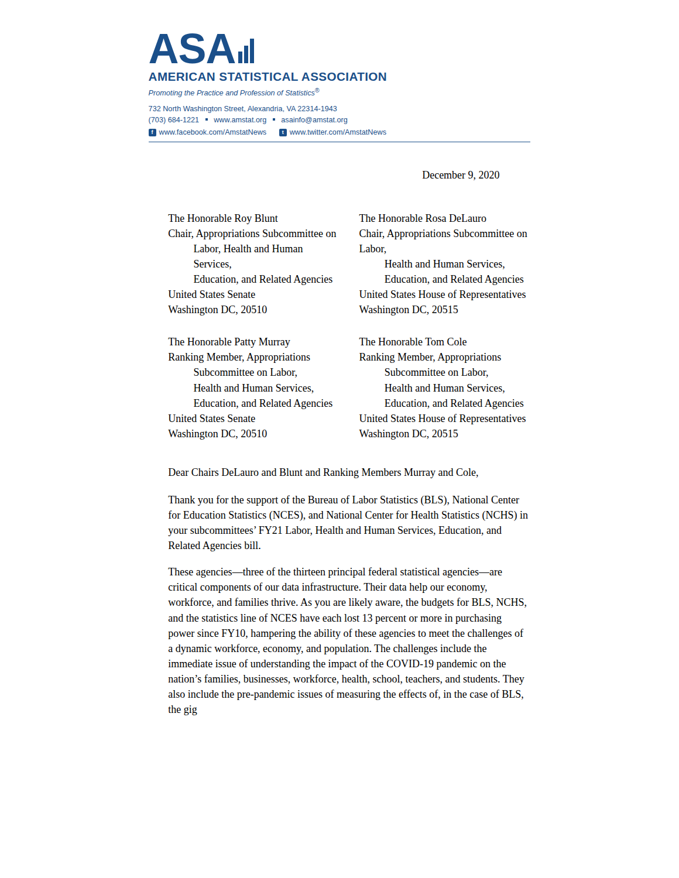ASA
AMERICAN STATISTICAL ASSOCIATION
Promoting the Practice and Profession of Statistics®
732 North Washington Street, Alexandria, VA 22314-1943
(703) 684-1221 www.amstat.org asainfo@amstat.org
fwww.facebook.com/AmstatNews twww.twitter.com/AmstatNews
December 9, 2020
The Honorable Roy Blunt
Chair, Appropriations Subcommittee on
Labor, Health and Human Services,
Education, and Related Agencies
United States Senate
Washington DC, 20510
The Honorable Rosa DeLauro
Chair, Appropriations Subcommittee on Labor,
Health and Human Services,
Education, and Related Agencies
United States House of Representatives
Washington DC, 20515
The Honorable Patty Murray
Ranking Member, Appropriations
Subcommittee on Labor,
Health and Human Services,
Education, and Related Agencies
United States Senate
Washington DC, 20510
The Honorable Tom Cole
Ranking Member, Appropriations
Subcommittee on Labor,
Health and Human Services,
Education, and Related Agencies
United States House of Representatives
Washington DC, 20515
Dear Chairs DeLauro and Blunt and Ranking Members Murray and Cole,
Thank you for the support of the Bureau of Labor Statistics (BLS), National Center for Education Statistics (NCES), and National Center for Health Statistics (NCHS) in your subcommittees’ FY21 Labor, Health and Human Services, Education, and Related Agencies bill.
These agencies—three of the thirteen principal federal statistical agencies—are critical components of our data infrastructure. Their data help our economy, workforce, and families thrive. As you are likely aware, the budgets for BLS, NCHS, and the statistics line of NCES have each lost 13 percent or more in purchasing power since FY10, hampering the ability of these agencies to meet the challenges of a dynamic workforce, economy, and population. The challenges include the immediate issue of understanding the impact of the COVID-19 pandemic on the nation’s families, businesses, workforce, health, school, teachers, and students. They also include the pre-pandemic issues of measuring the effects of, in the case of BLS, the gig